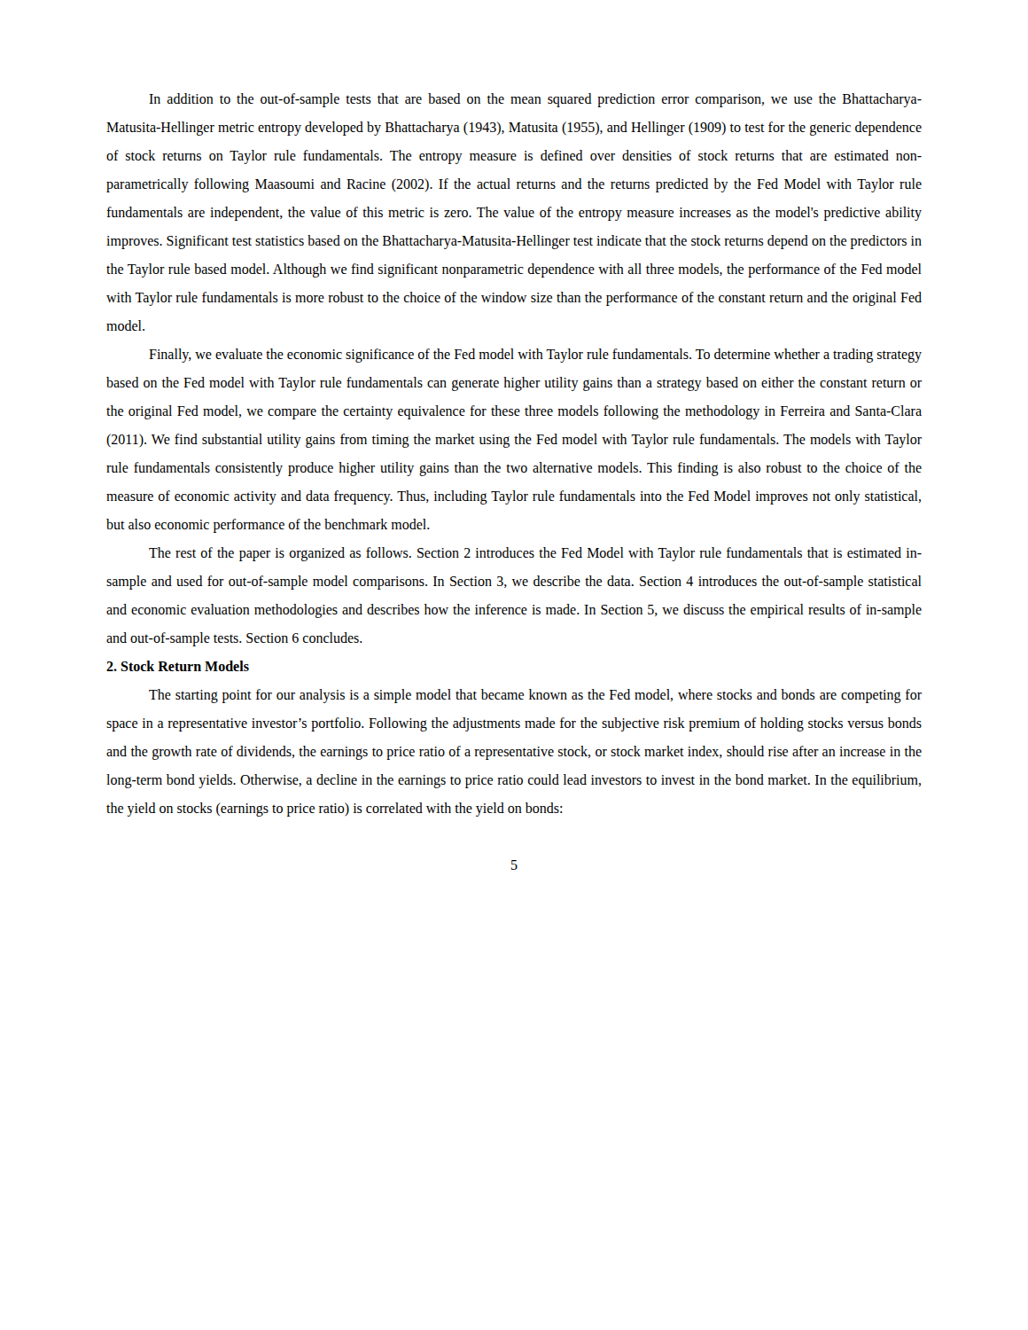In addition to the out-of-sample tests that are based on the mean squared prediction error comparison, we use the Bhattacharya-Matusita-Hellinger metric entropy developed by Bhattacharya (1943), Matusita (1955), and Hellinger (1909) to test for the generic dependence of stock returns on Taylor rule fundamentals. The entropy measure is defined over densities of stock returns that are estimated non-parametrically following Maasoumi and Racine (2002). If the actual returns and the returns predicted by the Fed Model with Taylor rule fundamentals are independent, the value of this metric is zero. The value of the entropy measure increases as the model's predictive ability improves. Significant test statistics based on the Bhattacharya-Matusita-Hellinger test indicate that the stock returns depend on the predictors in the Taylor rule based model. Although we find significant nonparametric dependence with all three models, the performance of the Fed model with Taylor rule fundamentals is more robust to the choice of the window size than the performance of the constant return and the original Fed model.
Finally, we evaluate the economic significance of the Fed model with Taylor rule fundamentals. To determine whether a trading strategy based on the Fed model with Taylor rule fundamentals can generate higher utility gains than a strategy based on either the constant return or the original Fed model, we compare the certainty equivalence for these three models following the methodology in Ferreira and Santa-Clara (2011). We find substantial utility gains from timing the market using the Fed model with Taylor rule fundamentals. The models with Taylor rule fundamentals consistently produce higher utility gains than the two alternative models. This finding is also robust to the choice of the measure of economic activity and data frequency. Thus, including Taylor rule fundamentals into the Fed Model improves not only statistical, but also economic performance of the benchmark model.
The rest of the paper is organized as follows. Section 2 introduces the Fed Model with Taylor rule fundamentals that is estimated in-sample and used for out-of-sample model comparisons. In Section 3, we describe the data. Section 4 introduces the out-of-sample statistical and economic evaluation methodologies and describes how the inference is made. In Section 5, we discuss the empirical results of in-sample and out-of-sample tests. Section 6 concludes.
2. Stock Return Models
The starting point for our analysis is a simple model that became known as the Fed model, where stocks and bonds are competing for space in a representative investor’s portfolio. Following the adjustments made for the subjective risk premium of holding stocks versus bonds and the growth rate of dividends, the earnings to price ratio of a representative stock, or stock market index, should rise after an increase in the long-term bond yields. Otherwise, a decline in the earnings to price ratio could lead investors to invest in the bond market. In the equilibrium, the yield on stocks (earnings to price ratio) is correlated with the yield on bonds:
5